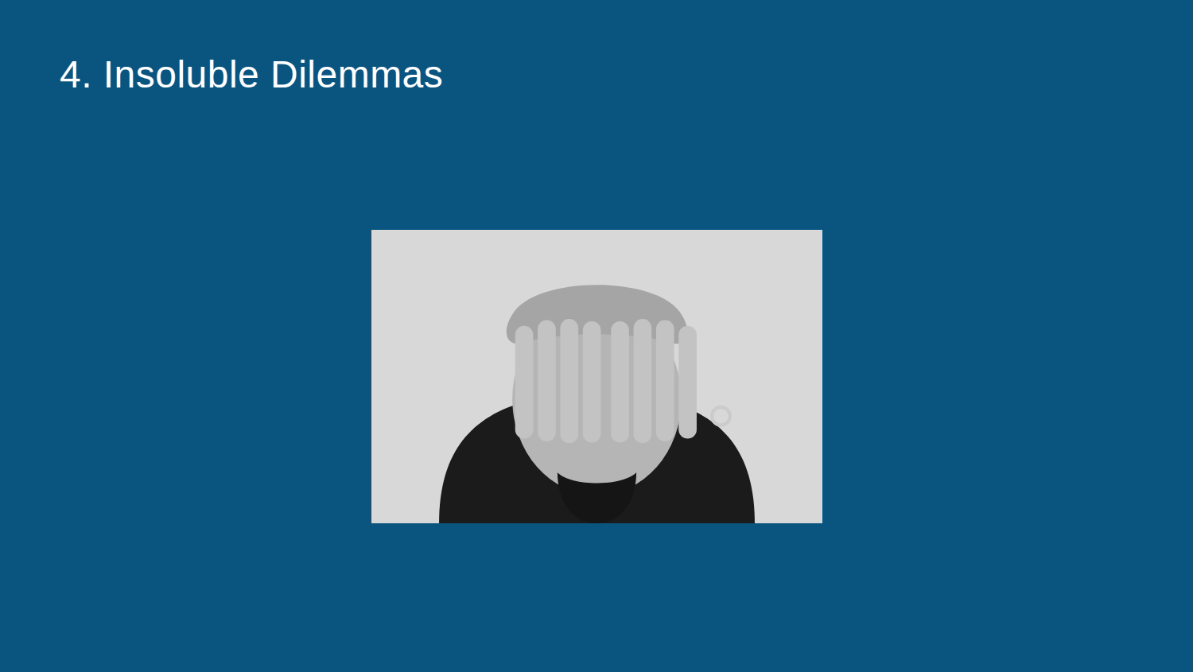4. Insoluble Dilemmas